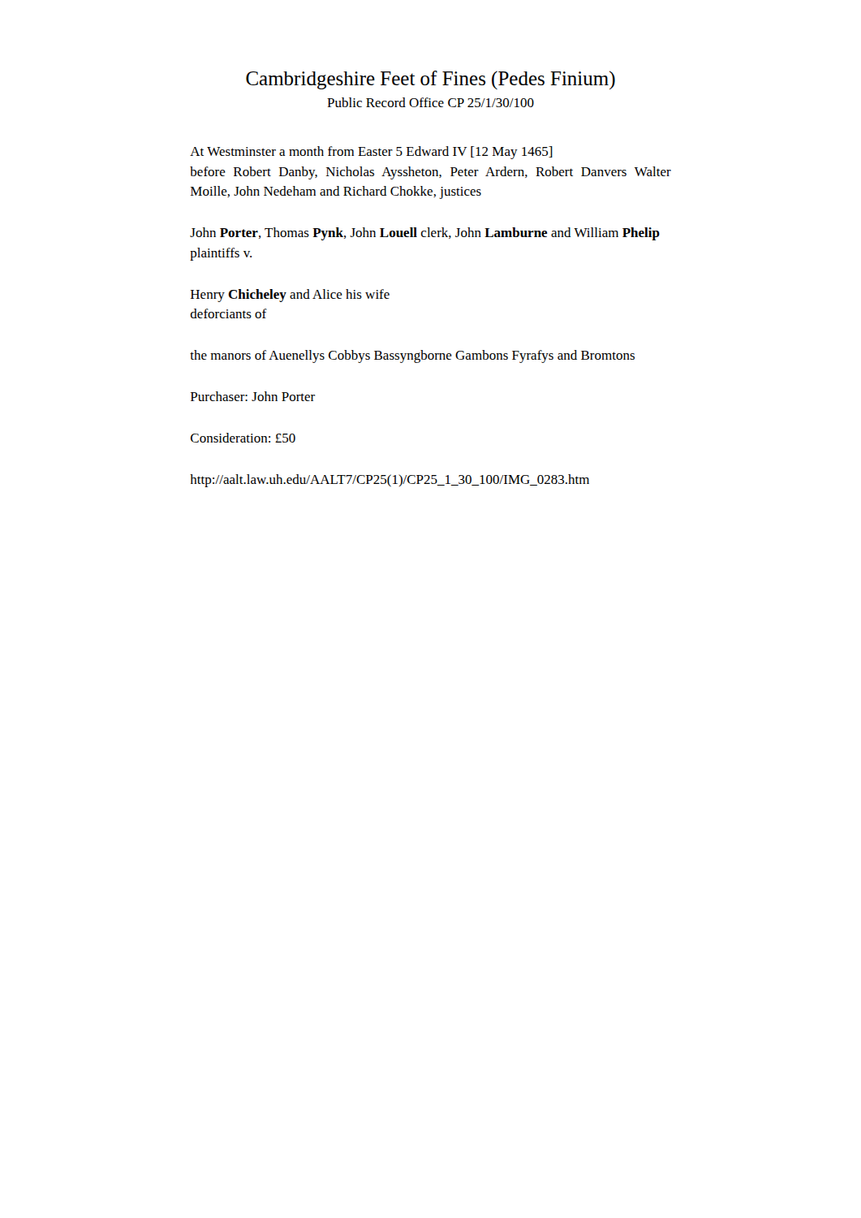Cambridgeshire Feet of Fines (Pedes Finium)
Public Record Office CP 25/1/30/100
At Westminster a month from Easter 5 Edward IV [12 May 1465]
before Robert Danby, Nicholas Ayssheton, Peter Ardern, Robert Danvers Walter Moille, John Nedeham and Richard Chokke, justices
John Porter, Thomas Pynk, John Louell clerk, John Lamburne and William Phelip
plaintiffs v.
Henry Chicheley and Alice his wife
deforciants of
the manors of Auenellys Cobbys Bassyngborne Gambons Fyrafys and Bromtons
Purchaser: John Porter
Consideration: £50
http://aalt.law.uh.edu/AALT7/CP25(1)/CP25_1_30_100/IMG_0283.htm